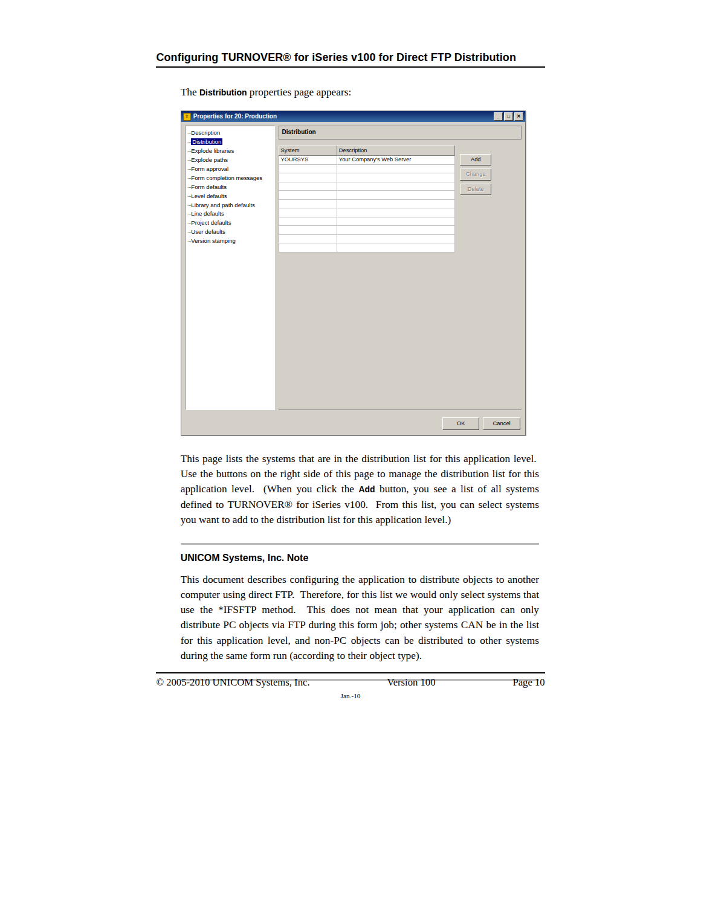Configuring TURNOVER® for iSeries v100 for Direct FTP Distribution
The Distribution properties page appears:
TProperties for 20: Production _□✕
Description
Distribution
Explode libraries
Explode paths
Form approval
Form completion messages
Form defaults
Level defaults
Library and path defaults
Line defaults
Project defaults
User defaults
Version stamping
Distribution
| System | Description |
| --- | --- |
| YOURSYS | Your Company's Web Server |
Add
Change
Delete
OK
Cancel
This page lists the systems that are in the distribution list for this application level. Use the buttons on the right side of this page to manage the distribution list for this application level. (When you click the Add button, you see a list of all systems defined to TURNOVER® for iSeries v100. From this list, you can select systems you want to add to the distribution list for this application level.)
UNICOM Systems, Inc. Note
This document describes configuring the application to distribute objects to another computer using direct FTP. Therefore, for this list we would only select systems that use the *IFSFTP method. This does not mean that your application can only distribute PC objects via FTP during this form job; other systems CAN be in the list for this application level, and non-PC objects can be distributed to other systems during the same form run (according to their object type).
© 2005-2010 UNICOM Systems, Inc. Version 100 Page 10
Jan.-10